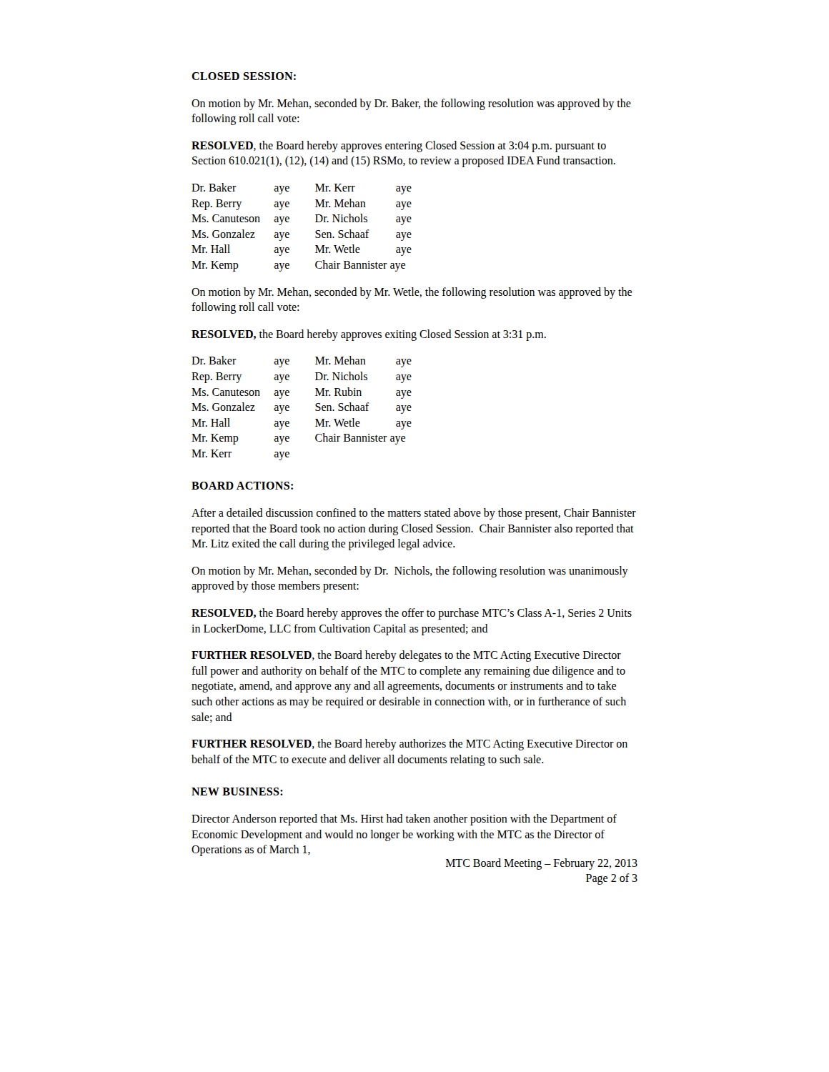CLOSED SESSION:
On motion by Mr. Mehan, seconded by Dr. Baker, the following resolution was approved by the following roll call vote:
RESOLVED, the Board hereby approves entering Closed Session at 3:04 p.m. pursuant to Section 610.021(1), (12), (14) and (15) RSMo, to review a proposed IDEA Fund transaction.
| Dr. Baker | aye | Mr. Kerr | aye |
| Rep. Berry | aye | Mr. Mehan | aye |
| Ms. Canuteson | aye | Dr. Nichols | aye |
| Ms. Gonzalez | aye | Sen. Schaaf | aye |
| Mr. Hall | aye | Mr. Wetle | aye |
| Mr. Kemp | aye | Chair Bannister aye |
On motion by Mr. Mehan, seconded by Mr. Wetle, the following resolution was approved by the following roll call vote:
RESOLVED, the Board hereby approves exiting Closed Session at 3:31 p.m.
| Dr. Baker | aye | Mr. Mehan | aye |
| Rep. Berry | aye | Dr. Nichols | aye |
| Ms. Canuteson | aye | Mr. Rubin | aye |
| Ms. Gonzalez | aye | Sen. Schaaf | aye |
| Mr. Hall | aye | Mr. Wetle | aye |
| Mr. Kemp | aye | Chair Bannister aye |
| Mr. Kerr | aye | | |
BOARD ACTIONS:
After a detailed discussion confined to the matters stated above by those present, Chair Bannister reported that the Board took no action during Closed Session. Chair Bannister also reported that Mr. Litz exited the call during the privileged legal advice.
On motion by Mr. Mehan, seconded by Dr. Nichols, the following resolution was unanimously approved by those members present:
RESOLVED, the Board hereby approves the offer to purchase MTC’s Class A-1, Series 2 Units in LockerDome, LLC from Cultivation Capital as presented; and
FURTHER RESOLVED, the Board hereby delegates to the MTC Acting Executive Director full power and authority on behalf of the MTC to complete any remaining due diligence and to negotiate, amend, and approve any and all agreements, documents or instruments and to take such other actions as may be required or desirable in connection with, or in furtherance of such sale; and
FURTHER RESOLVED, the Board hereby authorizes the MTC Acting Executive Director on behalf of the MTC to execute and deliver all documents relating to such sale.
NEW BUSINESS:
Director Anderson reported that Ms. Hirst had taken another position with the Department of Economic Development and would no longer be working with the MTC as the Director of Operations as of March 1,
MTC Board Meeting – February 22, 2013
Page 2 of 3